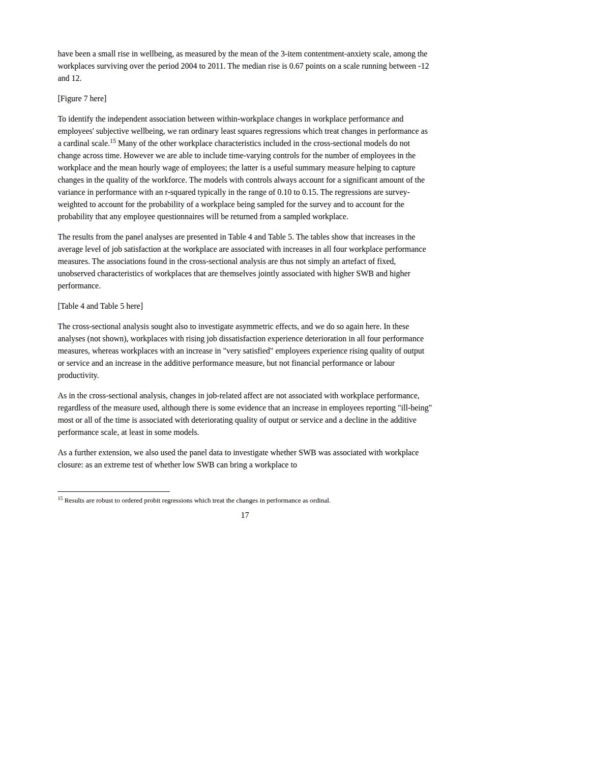have been a small rise in wellbeing, as measured by the mean of the 3-item contentment-anxiety scale, among the workplaces surviving over the period 2004 to 2011. The median rise is 0.67 points on a scale running between -12 and 12.
[Figure 7 here]
To identify the independent association between within-workplace changes in workplace performance and employees' subjective wellbeing, we ran ordinary least squares regressions which treat changes in performance as a cardinal scale.15 Many of the other workplace characteristics included in the cross-sectional models do not change across time. However we are able to include time-varying controls for the number of employees in the workplace and the mean hourly wage of employees; the latter is a useful summary measure helping to capture changes in the quality of the workforce. The models with controls always account for a significant amount of the variance in performance with an r-squared typically in the range of 0.10 to 0.15. The regressions are survey-weighted to account for the probability of a workplace being sampled for the survey and to account for the probability that any employee questionnaires will be returned from a sampled workplace.
The results from the panel analyses are presented in Table 4 and Table 5. The tables show that increases in the average level of job satisfaction at the workplace are associated with increases in all four workplace performance measures. The associations found in the cross-sectional analysis are thus not simply an artefact of fixed, unobserved characteristics of workplaces that are themselves jointly associated with higher SWB and higher performance.
[Table 4 and Table 5 here]
The cross-sectional analysis sought also to investigate asymmetric effects, and we do so again here. In these analyses (not shown), workplaces with rising job dissatisfaction experience deterioration in all four performance measures, whereas workplaces with an increase in "very satisfied" employees experience rising quality of output or service and an increase in the additive performance measure, but not financial performance or labour productivity.
As in the cross-sectional analysis, changes in job-related affect are not associated with workplace performance, regardless of the measure used, although there is some evidence that an increase in employees reporting "ill-being" most or all of the time is associated with deteriorating quality of output or service and a decline in the additive performance scale, at least in some models.
As a further extension, we also used the panel data to investigate whether SWB was associated with workplace closure: as an extreme test of whether low SWB can bring a workplace to
15 Results are robust to ordered probit regressions which treat the changes in performance as ordinal.
17